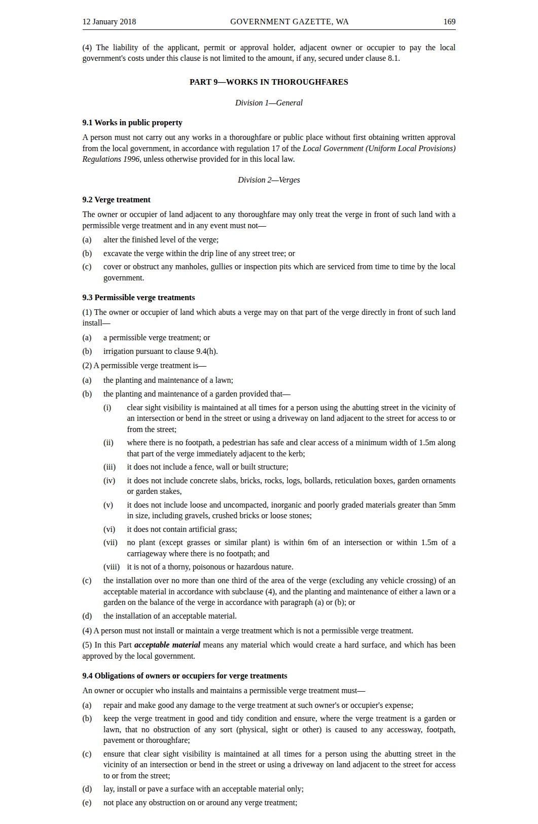12 January 2018 GOVERNMENT GAZETTE, WA 169
(4) The liability of the applicant, permit or approval holder, adjacent owner or occupier to pay the local government's costs under this clause is not limited to the amount, if any, secured under clause 8.1.
PART 9—WORKS IN THOROUGHFARES
Division 1—General
9.1 Works in public property
A person must not carry out any works in a thoroughfare or public place without first obtaining written approval from the local government, in accordance with regulation 17 of the Local Government (Uniform Local Provisions) Regulations 1996, unless otherwise provided for in this local law.
Division 2—Verges
9.2 Verge treatment
The owner or occupier of land adjacent to any thoroughfare may only treat the verge in front of such land with a permissible verge treatment and in any event must not—
(a) alter the finished level of the verge;
(b) excavate the verge within the drip line of any street tree; or
(c) cover or obstruct any manholes, gullies or inspection pits which are serviced from time to time by the local government.
9.3 Permissible verge treatments
(1) The owner or occupier of land which abuts a verge may on that part of the verge directly in front of such land install—
(a) a permissible verge treatment; or
(b) irrigation pursuant to clause 9.4(h).
(2) A permissible verge treatment is—
(a) the planting and maintenance of a lawn;
(b) the planting and maintenance of a garden provided that—
(i) clear sight visibility is maintained at all times for a person using the abutting street in the vicinity of an intersection or bend in the street or using a driveway on land adjacent to the street for access to or from the street;
(ii) where there is no footpath, a pedestrian has safe and clear access of a minimum width of 1.5m along that part of the verge immediately adjacent to the kerb;
(iii) it does not include a fence, wall or built structure;
(iv) it does not include concrete slabs, bricks, rocks, logs, bollards, reticulation boxes, garden ornaments or garden stakes,
(v) it does not include loose and uncompacted, inorganic and poorly graded materials greater than 5mm in size, including gravels, crushed bricks or loose stones;
(vi) it does not contain artificial grass;
(vii) no plant (except grasses or similar plant) is within 6m of an intersection or within 1.5m of a carriageway where there is no footpath; and
(viii) it is not of a thorny, poisonous or hazardous nature.
(c) the installation over no more than one third of the area of the verge (excluding any vehicle crossing) of an acceptable material in accordance with subclause (4), and the planting and maintenance of either a lawn or a garden on the balance of the verge in accordance with paragraph (a) or (b); or
(d) the installation of an acceptable material.
(4) A person must not install or maintain a verge treatment which is not a permissible verge treatment.
(5) In this Part acceptable material means any material which would create a hard surface, and which has been approved by the local government.
9.4 Obligations of owners or occupiers for verge treatments
An owner or occupier who installs and maintains a permissible verge treatment must—
(a) repair and make good any damage to the verge treatment at such owner's or occupier's expense;
(b) keep the verge treatment in good and tidy condition and ensure, where the verge treatment is a garden or lawn, that no obstruction of any sort (physical, sight or other) is caused to any accessway, footpath, pavement or thoroughfare;
(c) ensure that clear sight visibility is maintained at all times for a person using the abutting street in the vicinity of an intersection or bend in the street or using a driveway on land adjacent to the street for access to or from the street;
(d) lay, install or pave a surface with an acceptable material only;
(e) not place any obstruction on or around any verge treatment;